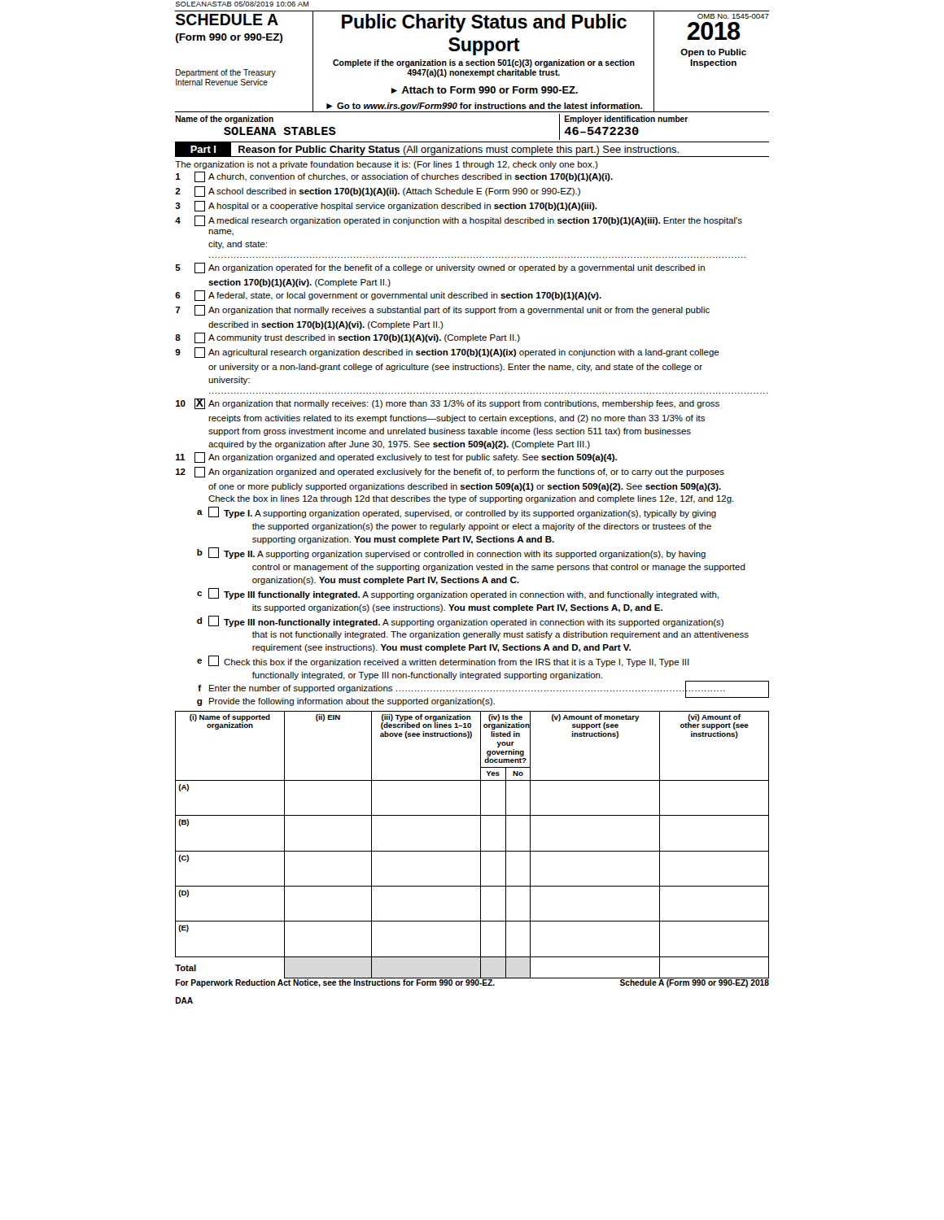SOLEANASTAB 05/08/2019 10:06 AM
| SCHEDULE A (Form 990 or 990-EZ) Department of the Treasury Internal Revenue Service | Public Charity Status and Public Support Complete if the organization is a section 501(c)(3) organization or a section 4947(a)(1) nonexempt charitable trust. ► Attach to Form 990 or Form 990-EZ. ► Go to www.irs.gov/Form990 for instructions and the latest information. | OMB No. 1545-0047 2018 Open to Public Inspection |
| Name of the organization SOLEANA STABLES | Employer identification number 46–5472230 |
| Part I | Reason for Public Charity Status (All organizations must complete this part.) See instructions. |
The organization is not a private foundation because it is: (For lines 1 through 12, check only one box.)
| 1 | | A church, convention of churches, or association of churches described in section 170(b)(1)(A)(i). |
| 2 | | A school described in section 170(b)(1)(A)(ii). (Attach Schedule E (Form 990 or 990-EZ).) |
| 3 | | A hospital or a cooperative hospital service organization described in section 170(b)(1)(A)(iii). |
| 4 | | A medical research organization operated in conjunction with a hospital described in section 170(b)(1)(A)(iii). Enter the hospital's name, |
| | | city, and state: ........................................................................................................................................................................... |
| 5 | | An organization operated for the benefit of a college or university owned or operated by a governmental unit described in |
| | | section 170(b)(1)(A)(iv). (Complete Part II.) |
| 6 | | A federal, state, or local government or governmental unit described in section 170(b)(1)(A)(v). |
| 7 | | An organization that normally receives a substantial part of its support from a governmental unit or from the general public |
| | | described in section 170(b)(1)(A)(vi). (Complete Part II.) |
| 8 | | A community trust described in section 170(b)(1)(A)(vi). (Complete Part II.) |
| 9 | | An agricultural research organization described in section 170(b)(1)(A)(ix) operated in conjunction with a land-grant college |
| | | or university or a non-land-grant college of agriculture (see instructions). Enter the name, city, and state of the college or |
| | | university: .................................................................................................................................................................................. |
| 10 | | An organization that normally receives: (1) more than 33 1/3% of its support from contributions, membership fees, and gross |
| | | receipts from activities related to its exempt functions—subject to certain exceptions, and (2) no more than 33 1/3% of its |
| | | support from gross investment income and unrelated business taxable income (less section 511 tax) from businesses |
| | | acquired by the organization after June 30, 1975. See section 509(a)(2). (Complete Part III.) |
| 11 | | An organization organized and operated exclusively to test for public safety. See section 509(a)(4). |
| 12 | | An organization organized and operated exclusively for the benefit of, to perform the functions of, or to carry out the purposes |
| | | of one or more publicly supported organizations described in section 509(a)(1) or section 509(a)(2). See section 509(a)(3). |
| | | Check the box in lines 12a through 12d that describes the type of supporting organization and complete lines 12e, 12f, and 12g. |
| | a | Type I. A supporting organization operated, supervised, or controlled by its supported organization(s), typically by giving |
| | | the supported organization(s) the power to regularly appoint or elect a majority of the directors or trustees of the |
| | | supporting organization. You must complete Part IV, Sections A and B. |
| | b | Type II. A supporting organization supervised or controlled in connection with its supported organization(s), by having |
| | | control or management of the supporting organization vested in the same persons that control or manage the supported |
| | | organization(s). You must complete Part IV, Sections A and C. |
| | c | Type III functionally integrated. A supporting organization operated in connection with, and functionally integrated with, |
| | | its supported organization(s) (see instructions). You must complete Part IV, Sections A, D, and E. |
| | d | Type III non-functionally integrated. A supporting organization operated in connection with its supported organization(s) |
| | | that is not functionally integrated. The organization generally must satisfy a distribution requirement and an attentiveness |
| | | requirement (see instructions). You must complete Part IV, Sections A and D, and Part V. |
| | e | Check this box if the organization received a written determination from the IRS that it is a Type I, Type II, Type III |
| | | functionally integrated, or Type III non-functionally integrated supporting organization. |
| | f | Enter the number of supported organizations ......................................................................................................... |
| | g | Provide the following information about the supported organization(s). |
| (i) Name of supported organization | (ii) EIN | (iii) Type of organization (described on lines 1–10 above (see instructions)) | (iv) Is the organization listed in your governing document? | (v) Amount of monetary support (see instructions) | (vi) Amount of other support (see instructions) |
| --- | --- | --- | --- | --- | --- |
| Yes | No |
| (A) | | | | | | |
| (B) | | | | | | |
| (C) | | | | | | |
| (D) | | | | | | |
| (E) | | | | | | |
Total
Schedule A (Form 990 or 990-EZ) 2018 For Paperwork Reduction Act Notice, see the Instructions for Form 990 or 990-EZ.
DAA